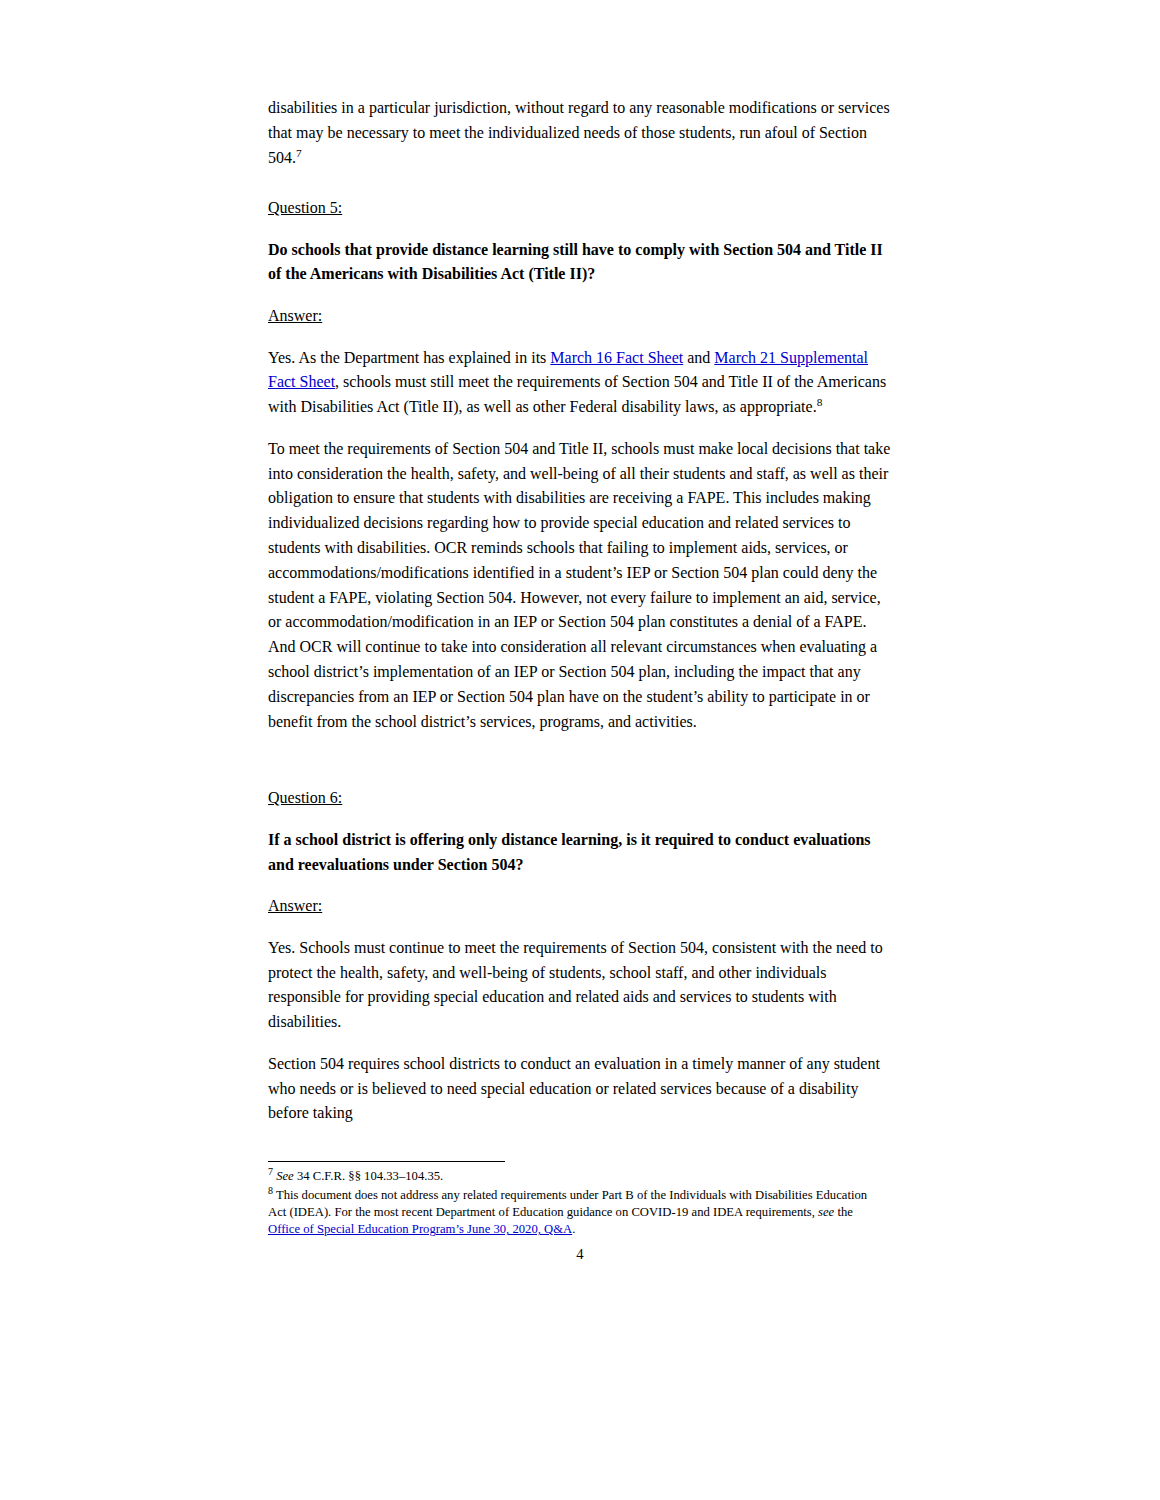disabilities in a particular jurisdiction, without regard to any reasonable modifications or services that may be necessary to meet the individualized needs of those students, run afoul of Section 504.7
Question 5:
Do schools that provide distance learning still have to comply with Section 504 and Title II of the Americans with Disabilities Act (Title II)?
Answer:
Yes. As the Department has explained in its March 16 Fact Sheet and March 21 Supplemental Fact Sheet, schools must still meet the requirements of Section 504 and Title II of the Americans with Disabilities Act (Title II), as well as other Federal disability laws, as appropriate.8
To meet the requirements of Section 504 and Title II, schools must make local decisions that take into consideration the health, safety, and well-being of all their students and staff, as well as their obligation to ensure that students with disabilities are receiving a FAPE. This includes making individualized decisions regarding how to provide special education and related services to students with disabilities. OCR reminds schools that failing to implement aids, services, or accommodations/modifications identified in a student’s IEP or Section 504 plan could deny the student a FAPE, violating Section 504. However, not every failure to implement an aid, service, or accommodation/modification in an IEP or Section 504 plan constitutes a denial of a FAPE. And OCR will continue to take into consideration all relevant circumstances when evaluating a school district’s implementation of an IEP or Section 504 plan, including the impact that any discrepancies from an IEP or Section 504 plan have on the student’s ability to participate in or benefit from the school district’s services, programs, and activities.
Question 6:
If a school district is offering only distance learning, is it required to conduct evaluations and reevaluations under Section 504?
Answer:
Yes. Schools must continue to meet the requirements of Section 504, consistent with the need to protect the health, safety, and well-being of students, school staff, and other individuals responsible for providing special education and related aids and services to students with disabilities.
Section 504 requires school districts to conduct an evaluation in a timely manner of any student who needs or is believed to need special education or related services because of a disability before taking
7 See 34 C.F.R. §§ 104.33–104.35.
8 This document does not address any related requirements under Part B of the Individuals with Disabilities Education Act (IDEA). For the most recent Department of Education guidance on COVID-19 and IDEA requirements, see the Office of Special Education Program’s June 30, 2020, Q&A.
4